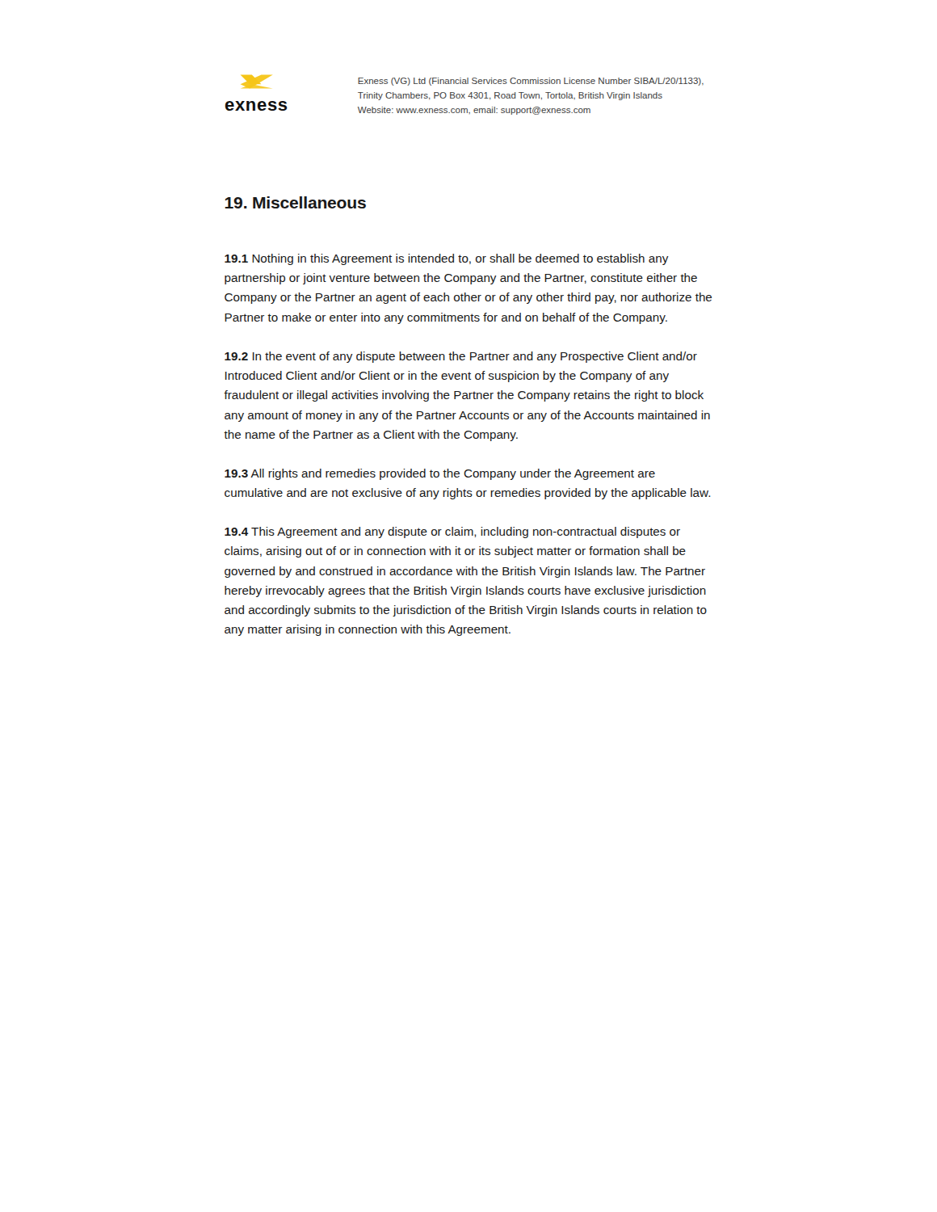exness
Exness (VG) Ltd (Financial Services Commission License Number SIBA/L/20/1133),
Trinity Chambers, PO Box 4301, Road Town, Tortola, British Virgin Islands
Website: www.exness.com, email: support@exness.com
19. Miscellaneous
19.1 Nothing in this Agreement is intended to, or shall be deemed to establish any partnership or joint venture between the Company and the Partner, constitute either the Company or the Partner an agent of each other or of any other third pay, nor authorize the Partner to make or enter into any commitments for and on behalf of the Company.
19.2 In the event of any dispute between the Partner and any Prospective Client and/or Introduced Client and/or Client or in the event of suspicion by the Company of any fraudulent or illegal activities involving the Partner the Company retains the right to block any amount of money in any of the Partner Accounts or any of the Accounts maintained in the name of the Partner as a Client with the Company.
19.3 All rights and remedies provided to the Company under the Agreement are cumulative and are not exclusive of any rights or remedies provided by the applicable law.
19.4 This Agreement and any dispute or claim, including non-contractual disputes or claims, arising out of or in connection with it or its subject matter or formation shall be governed by and construed in accordance with the British Virgin Islands law. The Partner hereby irrevocably agrees that the British Virgin Islands courts have exclusive jurisdiction and accordingly submits to the jurisdiction of the British Virgin Islands courts in relation to any matter arising in connection with this Agreement.